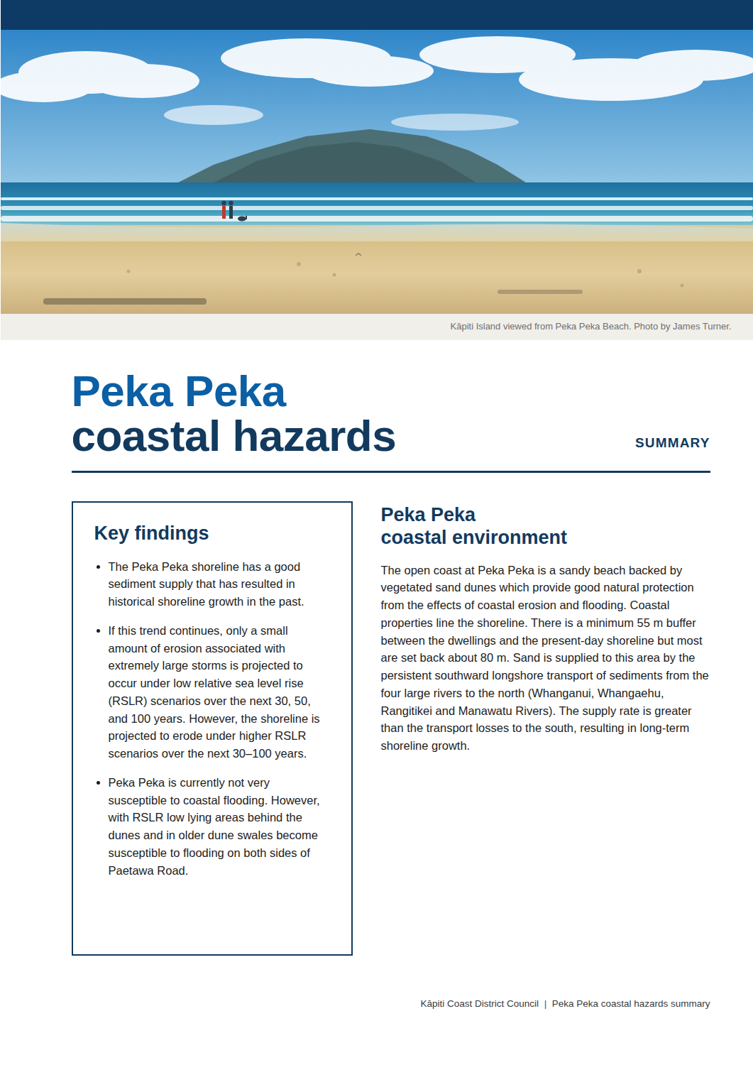Kāpiti Island viewed from Peka Peka Beach. Photo by James Turner.
Peka Peka coastal hazards
SUMMARY
Key findings
The Peka Peka shoreline has a good sediment supply that has resulted in historical shoreline growth in the past.
If this trend continues, only a small amount of erosion associated with extremely large storms is projected to occur under low relative sea level rise (RSLR) scenarios over the next 30, 50, and 100 years. However, the shoreline is projected to erode under higher RSLR scenarios over the next 30–100 years.
Peka Peka is currently not very susceptible to coastal flooding. However, with RSLR low lying areas behind the dunes and in older dune swales become susceptible to flooding on both sides of Paetawa Road.
Peka Peka
coastal environment
The open coast at Peka Peka is a sandy beach backed by vegetated sand dunes which provide good natural protection from the effects of coastal erosion and flooding. Coastal properties line the shoreline. There is a minimum 55 m buffer between the dwellings and the present-day shoreline but most are set back about 80 m. Sand is supplied to this area by the persistent southward longshore transport of sediments from the four large rivers to the north (Whanganui, Whangaehu, Rangitikei and Manawatu Rivers). The supply rate is greater than the transport losses to the south, resulting in long-term shoreline growth.
Kāpiti Coast District Council | Peka Peka coastal hazards summary